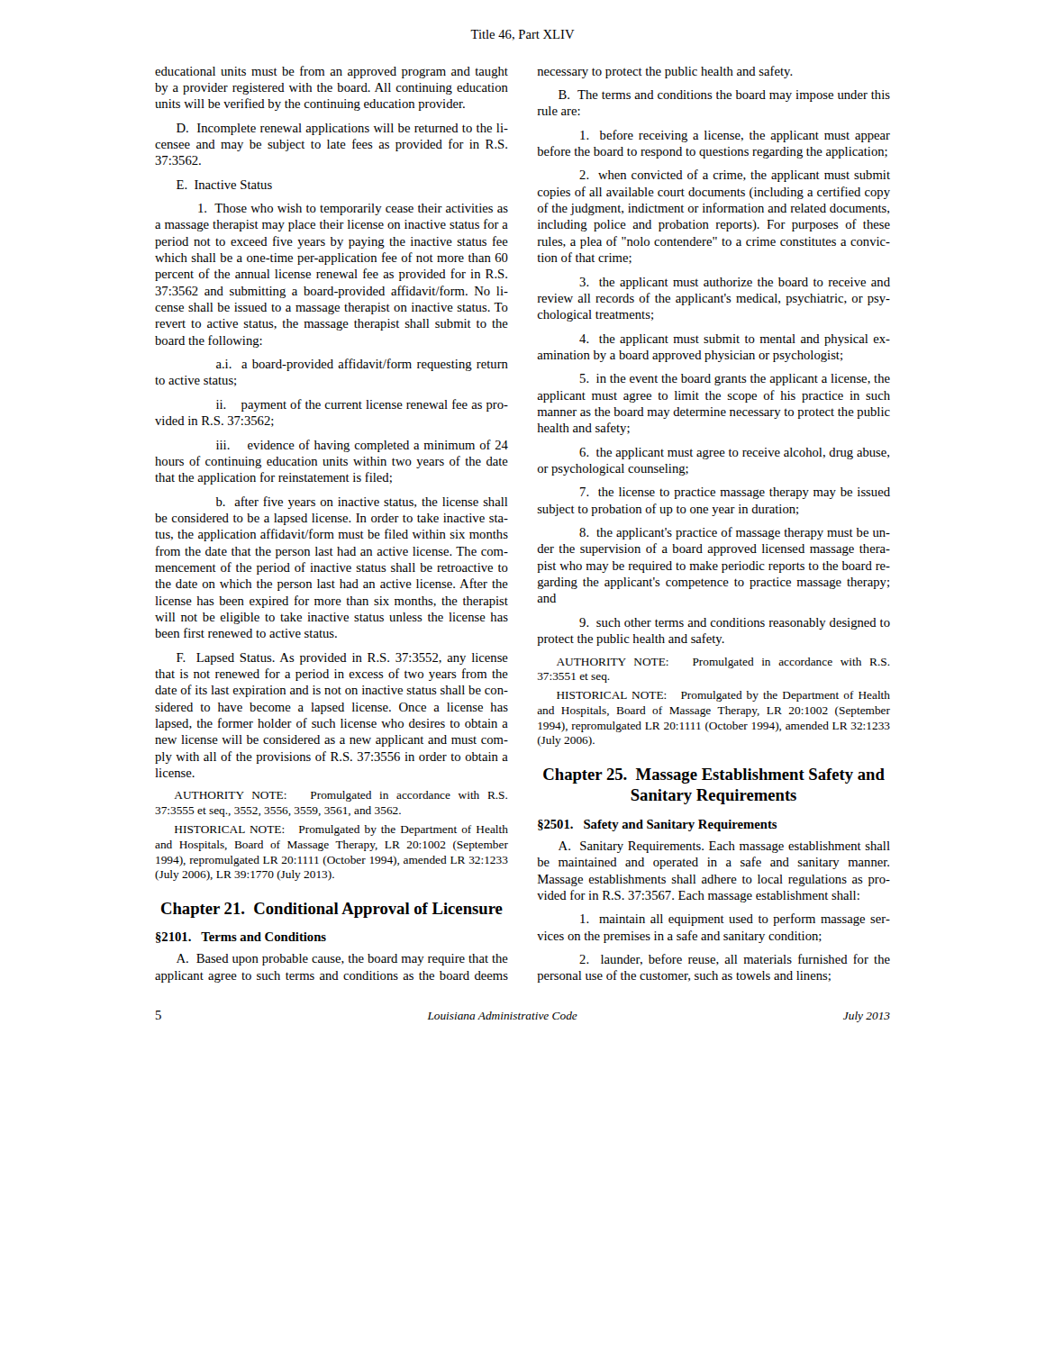Title 46, Part XLIV
educational units must be from an approved program and taught by a provider registered with the board. All continuing education units will be verified by the continuing education provider.
D. Incomplete renewal applications will be returned to the licensee and may be subject to late fees as provided for in R.S. 37:3562.
E. Inactive Status
1. Those who wish to temporarily cease their activities as a massage therapist may place their license on inactive status for a period not to exceed five years by paying the inactive status fee which shall be a one-time per-application fee of not more than 60 percent of the annual license renewal fee as provided for in R.S. 37:3562 and submitting a board-provided affidavit/form. No license shall be issued to a massage therapist on inactive status. To revert to active status, the massage therapist shall submit to the board the following:
a.i. a board-provided affidavit/form requesting return to active status;
ii. payment of the current license renewal fee as provided in R.S. 37:3562;
iii. evidence of having completed a minimum of 24 hours of continuing education units within two years of the date that the application for reinstatement is filed;
b. after five years on inactive status, the license shall be considered to be a lapsed license. In order to take inactive status, the application affidavit/form must be filed within six months from the date that the person last had an active license. The commencement of the period of inactive status shall be retroactive to the date on which the person last had an active license. After the license has been expired for more than six months, the therapist will not be eligible to take inactive status unless the license has been first renewed to active status.
F. Lapsed Status. As provided in R.S. 37:3552, any license that is not renewed for a period in excess of two years from the date of its last expiration and is not on inactive status shall be considered to have become a lapsed license. Once a license has lapsed, the former holder of such license who desires to obtain a new license will be considered as a new applicant and must comply with all of the provisions of R.S. 37:3556 in order to obtain a license.
AUTHORITY NOTE: Promulgated in accordance with R.S. 37:3555 et seq., 3552, 3556, 3559, 3561, and 3562.
HISTORICAL NOTE: Promulgated by the Department of Health and Hospitals, Board of Massage Therapy, LR 20:1002 (September 1994), repromulgated LR 20:1111 (October 1994), amended LR 32:1233 (July 2006), LR 39:1770 (July 2013).
Chapter 21. Conditional Approval of Licensure
§2101. Terms and Conditions
A. Based upon probable cause, the board may require that the applicant agree to such terms and conditions as the board deems necessary to protect the public health and safety.
B. The terms and conditions the board may impose under this rule are:
1. before receiving a license, the applicant must appear before the board to respond to questions regarding the application;
2. when convicted of a crime, the applicant must submit copies of all available court documents (including a certified copy of the judgment, indictment or information and related documents, including police and probation reports). For purposes of these rules, a plea of "nolo contendere" to a crime constitutes a conviction of that crime;
3. the applicant must authorize the board to receive and review all records of the applicant's medical, psychiatric, or psychological treatments;
4. the applicant must submit to mental and physical examination by a board approved physician or psychologist;
5. in the event the board grants the applicant a license, the applicant must agree to limit the scope of his practice in such manner as the board may determine necessary to protect the public health and safety;
6. the applicant must agree to receive alcohol, drug abuse, or psychological counseling;
7. the license to practice massage therapy may be issued subject to probation of up to one year in duration;
8. the applicant's practice of massage therapy must be under the supervision of a board approved licensed massage therapist who may be required to make periodic reports to the board regarding the applicant's competence to practice massage therapy; and
9. such other terms and conditions reasonably designed to protect the public health and safety.
AUTHORITY NOTE: Promulgated in accordance with R.S. 37:3551 et seq.
HISTORICAL NOTE: Promulgated by the Department of Health and Hospitals, Board of Massage Therapy, LR 20:1002 (September 1994), repromulgated LR 20:1111 (October 1994), amended LR 32:1233 (July 2006).
Chapter 25. Massage Establishment Safety and Sanitary Requirements
§2501. Safety and Sanitary Requirements
A. Sanitary Requirements. Each massage establishment shall be maintained and operated in a safe and sanitary manner. Massage establishments shall adhere to local regulations as provided for in R.S. 37:3567. Each massage establishment shall:
1. maintain all equipment used to perform massage services on the premises in a safe and sanitary condition;
2. launder, before reuse, all materials furnished for the personal use of the customer, such as towels and linens;
5 Louisiana Administrative Code July 2013